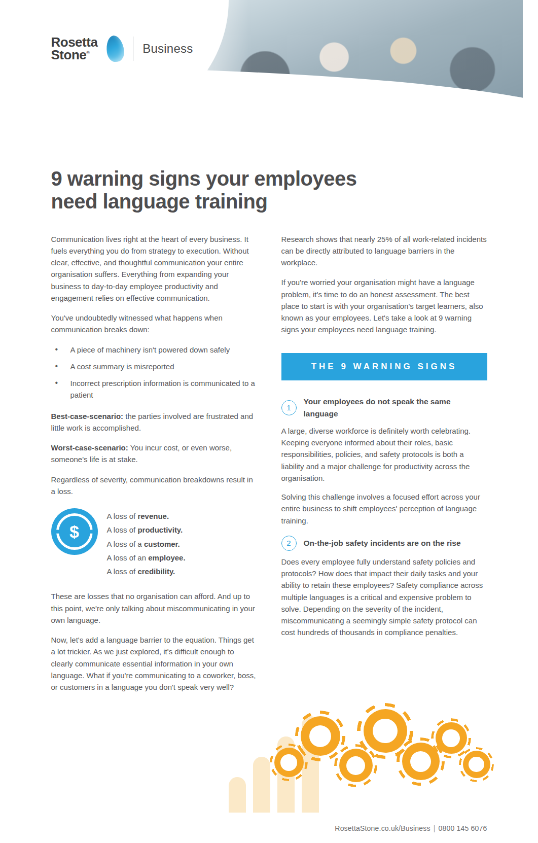Rosetta
Stone®
Business
9 warning signs your employees
need language training
Communication lives right at the heart of every business. It fuels everything you do from strategy to execution. Without clear, effective, and thoughtful communication your entire organisation suffers. Everything from expanding your business to day-to-day employee productivity and engagement relies on effective communication.
You've undoubtedly witnessed what happens when communication breaks down:
A piece of machinery isn't powered down safely
A cost summary is misreported
Incorrect prescription information is communicated to a patient
Best-case-scenario: the parties involved are frustrated and little work is accomplished.
Worst-case-scenario: You incur cost, or even worse, someone's life is at stake.
Regardless of severity, communication breakdowns result in a loss.
$
A loss of revenue.
A loss of productivity.
A loss of a customer.
A loss of an employee.
A loss of credibility.
These are losses that no organisation can afford. And up to this point, we're only talking about miscommunicating in your own language.
Now, let's add a language barrier to the equation. Things get a lot trickier. As we just explored, it's difficult enough to clearly communicate essential information in your own language. What if you're communicating to a coworker, boss, or customers in a language you don't speak very well?
Research shows that nearly 25% of all work-related incidents can be directly attributed to language barriers in the workplace.
If you're worried your organisation might have a language problem, it's time to do an honest assessment. The best place to start is with your organisation's target learners, also known as your employees. Let's take a look at 9 warning signs your employees need language training.
The 9 warning signs
1
Your employees do not speak the same language
A large, diverse workforce is definitely worth celebrating. Keeping everyone informed about their roles, basic responsibilities, policies, and safety protocols is both a liability and a major challenge for productivity across the organisation.
Solving this challenge involves a focused effort across your entire business to shift employees' perception of language training.
2
On-the-job safety incidents are on the rise
Does every employee fully understand safety policies and protocols? How does that impact their daily tasks and your ability to retain these employees? Safety compliance across multiple languages is a critical and expensive problem to solve. Depending on the severity of the incident, miscommunicating a seemingly simple safety protocol can cost hundreds of thousands in compliance penalties.
RosettaStone.co.uk/Business|0800 145 6076